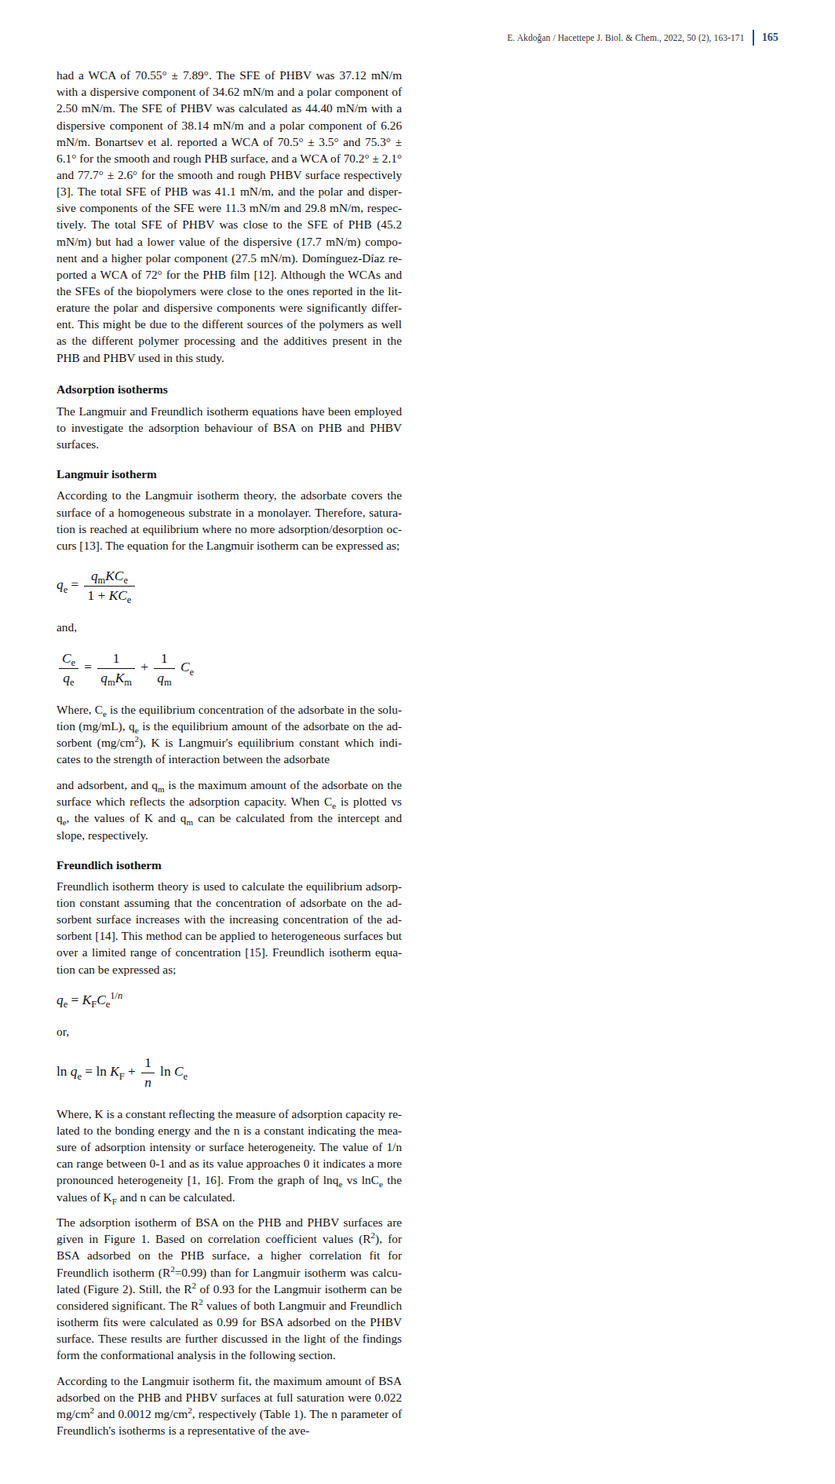E. Akdoğan / Hacettepe J. Biol. & Chem., 2022, 50 (2), 163-171 165
had a WCA of 70.55° ± 7.89°. The SFE of PHBV was 37.12 mN/m with a dispersive component of 34.62 mN/m and a polar component of 2.50 mN/m. The SFE of PHBV was calculated as 44.40 mN/m with a dispersive component of 38.14 mN/m and a polar component of 6.26 mN/m. Bonartsev et al. reported a WCA of 70.5° ± 3.5° and 75.3° ± 6.1° for the smooth and rough PHB surface, and a WCA of 70.2° ± 2.1° and 77.7° ± 2.6° for the smooth and rough PHBV surface respectively [3]. The total SFE of PHB was 41.1 mN/m, and the polar and dispersive components of the SFE were 11.3 mN/m and 29.8 mN/m, respectively. The total SFE of PHBV was close to the SFE of PHB (45.2 mN/m) but had a lower value of the dispersive (17.7 mN/m) component and a higher polar component (27.5 mN/m). Domínguez-Díaz reported a WCA of 72° for the PHB film [12]. Although the WCAs and the SFEs of the biopolymers were close to the ones reported in the literature the polar and dispersive components were significantly different. This might be due to the different sources of the polymers as well as the different polymer processing and the additives present in the PHB and PHBV used in this study.
Adsorption isotherms
The Langmuir and Freundlich isotherm equations have been employed to investigate the adsorption behaviour of BSA on PHB and PHBV surfaces.
Langmuir isotherm
According to the Langmuir isotherm theory, the adsorbate covers the surface of a homogeneous substrate in a monolayer. Therefore, saturation is reached at equilibrium where no more adsorption/desorption occurs [13]. The equation for the Langmuir isotherm can be expressed as;
qe = qmKCe 1 + KCe
and,
Ce qe = 1 qmKm + 1 qm Ce
Where, Ce is the equilibrium concentration of the adsorbate in the solution (mg/mL), qe is the equilibrium amount of the adsorbate on the adsorbent (mg/cm2), K is Langmuir's equilibrium constant which indicates to the strength of interaction between the adsorbate
and adsorbent, and qm is the maximum amount of the adsorbate on the surface which reflects the adsorption capacity. When Ce is plotted vs qe, the values of K and qm can be calculated from the intercept and slope, respectively.
Freundlich isotherm
Freundlich isotherm theory is used to calculate the equilibrium adsorption constant assuming that the concentration of adsorbate on the adsorbent surface increases with the increasing concentration of the adsorbent [14]. This method can be applied to heterogeneous surfaces but over a limited range of concentration [15]. Freundlich isotherm equation can be expressed as;
qe = KFCe1/n
or,
ln qe = ln KF + 1 n ln Ce
Where, K is a constant reflecting the measure of adsorption capacity related to the bonding energy and the n is a constant indicating the measure of adsorption intensity or surface heterogeneity. The value of 1/n can range between 0-1 and as its value approaches 0 it indicates a more pronounced heterogeneity [1, 16]. From the graph of lnqe vs lnCe the values of KF and n can be calculated.
The adsorption isotherm of BSA on the PHB and PHBV surfaces are given in Figure 1. Based on correlation coefficient values (R2), for BSA adsorbed on the PHB surface, a higher correlation fit for Freundlich isotherm (R2=0.99) than for Langmuir isotherm was calculated (Figure 2). Still, the R2 of 0.93 for the Langmuir isotherm can be considered significant. The R2 values of both Langmuir and Freundlich isotherm fits were calculated as 0.99 for BSA adsorbed on the PHBV surface. These results are further discussed in the light of the findings form the conformational analysis in the following section.
According to the Langmuir isotherm fit, the maximum amount of BSA adsorbed on the PHB and PHBV surfaces at full saturation were 0.022 mg/cm2 and 0.0012 mg/cm2, respectively (Table 1). The n parameter of Freundlich's isotherms is a representative of the ave-